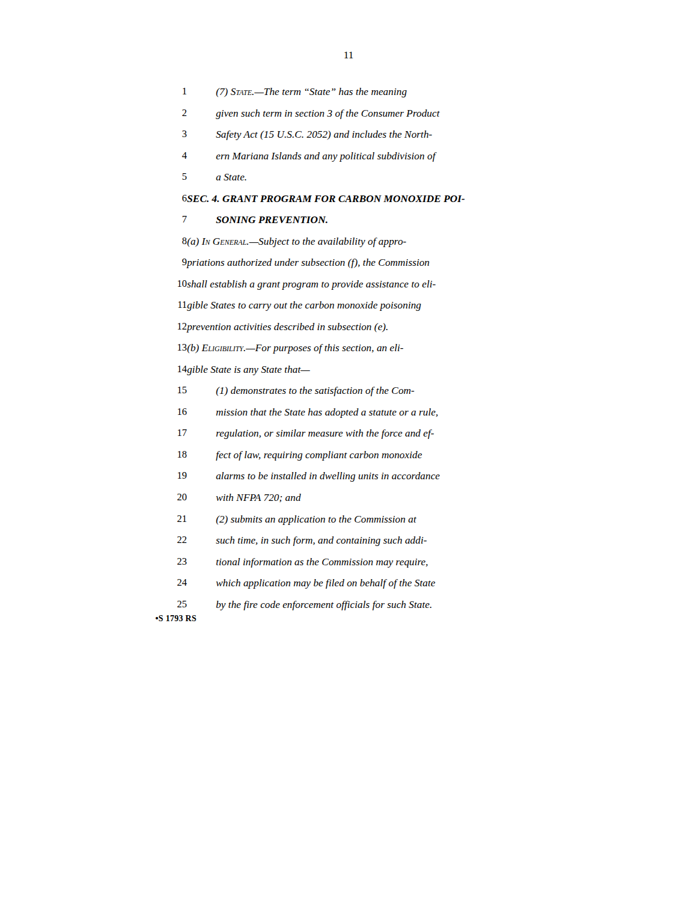11
| 1 | (7) State. —The term “State” has the meaning |
| 2 | given such term in section 3 of the Consumer Product |
| 3 | Safety Act (15 U.S.C. 2052) and includes the North- |
| 4 | ern Mariana Islands and any political subdivision of |
| 5 | a State. |
| 6 | SEC. 4. GRANT PROGRAM FOR CARBON MONOXIDE POI- |
| 7 | SONING PREVENTION. |
| 8 | (a) In General. —Subject to the availability of appro- |
| 9 | priations authorized under subsection (f), the Commission |
| 10 | shall establish a grant program to provide assistance to eli- |
| 11 | gible States to carry out the carbon monoxide poisoning |
| 12 | prevention activities described in subsection (e). |
| 13 | (b) Eligibility. —For purposes of this section, an eli- |
| 14 | gible State is any State that— |
| 15 | (1) demonstrates to the satisfaction of the Com- |
| 16 | mission that the State has adopted a statute or a rule, |
| 17 | regulation, or similar measure with the force and ef- |
| 18 | fect of law, requiring compliant carbon monoxide |
| 19 | alarms to be installed in dwelling units in accordance |
| 20 | with NFPA 720; and |
| 21 | (2) submits an application to the Commission at |
| 22 | such time, in such form, and containing such addi- |
| 23 | tional information as the Commission may require, |
| 24 | which application may be filed on behalf of the State |
| 25 | by the fire code enforcement officials for such State. |
•S 1793 RS